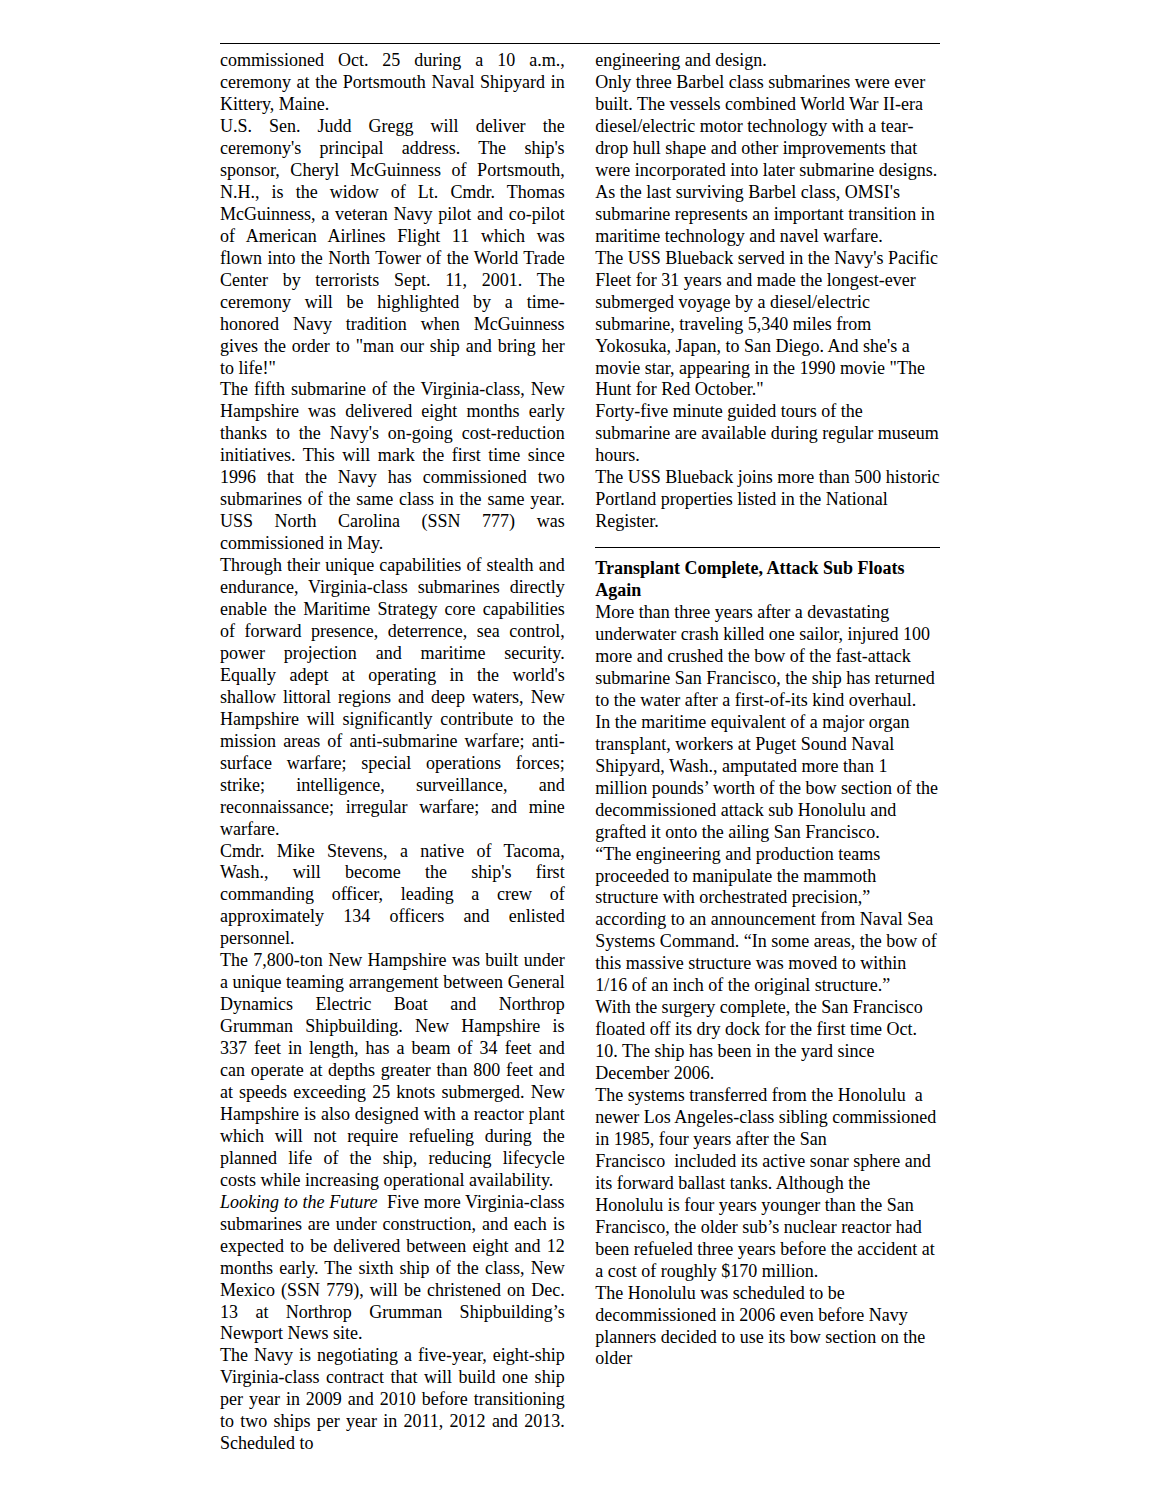commissioned Oct. 25 during a 10 a.m., ceremony at the Portsmouth Naval Shipyard in Kittery, Maine.
U.S. Sen. Judd Gregg will deliver the ceremony's principal address. The ship's sponsor, Cheryl McGuinness of Portsmouth, N.H., is the widow of Lt. Cmdr. Thomas McGuinness, a veteran Navy pilot and co-pilot of American Airlines Flight 11 which was flown into the North Tower of the World Trade Center by terrorists Sept. 11, 2001. The ceremony will be highlighted by a time-honored Navy tradition when McGuinness gives the order to "man our ship and bring her to life!"
The fifth submarine of the Virginia-class, New Hampshire was delivered eight months early thanks to the Navy's on-going cost-reduction initiatives. This will mark the first time since 1996 that the Navy has commissioned two submarines of the same class in the same year. USS North Carolina (SSN 777) was commissioned in May.
Through their unique capabilities of stealth and endurance, Virginia-class submarines directly enable the Maritime Strategy core capabilities of forward presence, deterrence, sea control, power projection and maritime security. Equally adept at operating in the world's shallow littoral regions and deep waters, New Hampshire will significantly contribute to the mission areas of anti-submarine warfare; anti-surface warfare; special operations forces; strike; intelligence, surveillance, and reconnaissance; irregular warfare; and mine warfare.
Cmdr. Mike Stevens, a native of Tacoma, Wash., will become the ship's first commanding officer, leading a crew of approximately 134 officers and enlisted personnel.
The 7,800-ton New Hampshire was built under a unique teaming arrangement between General Dynamics Electric Boat and Northrop Grumman Shipbuilding. New Hampshire is 337 feet in length, has a beam of 34 feet and can operate at depths greater than 800 feet and at speeds exceeding 25 knots submerged. New Hampshire is also designed with a reactor plant which will not require refueling during the planned life of the ship, reducing lifecycle costs while increasing operational availability.
Looking to the Future Five more Virginia-class submarines are under construction, and each is expected to be delivered between eight and 12 months early. The sixth ship of the class, New Mexico (SSN 779), will be christened on Dec. 13 at Northrop Grumman Shipbuilding’s Newport News site.
The Navy is negotiating a five-year, eight-ship Virginia-class contract that will build one ship per year in 2009 and 2010 before transitioning to two ships per year in 2011, 2012 and 2013. Scheduled to
engineering and design.
Only three Barbel class submarines were ever built. The vessels combined World War II-era diesel/electric motor technology with a tear-drop hull shape and other improvements that were incorporated into later submarine designs.
As the last surviving Barbel class, OMSI's submarine represents an important transition in maritime technology and navel warfare.
The USS Blueback served in the Navy's Pacific Fleet for 31 years and made the longest-ever submerged voyage by a diesel/electric submarine, traveling 5,340 miles from Yokosuka, Japan, to San Diego. And she's a movie star, appearing in the 1990 movie "The Hunt for Red October."
Forty-five minute guided tours of the submarine are available during regular museum hours.
The USS Blueback joins more than 500 historic Portland properties listed in the National Register.
Transplant Complete, Attack Sub Floats Again
More than three years after a devastating underwater crash killed one sailor, injured 100 more and crushed the bow of the fast-attack submarine San Francisco, the ship has returned to the water after a first-of-its kind overhaul.
In the maritime equivalent of a major organ transplant, workers at Puget Sound Naval Shipyard, Wash., amputated more than 1 million pounds’ worth of the bow section of the decommissioned attack sub Honolulu and grafted it onto the ailing San Francisco.
“The engineering and production teams proceeded to manipulate the mammoth structure with orchestrated precision,” according to an announcement from Naval Sea Systems Command. “In some areas, the bow of this massive structure was moved to within 1/16 of an inch of the original structure.”
With the surgery complete, the San Francisco floated off its dry dock for the first time Oct. 10. The ship has been in the yard since December 2006.
The systems transferred from the Honolulu a newer Los Angeles-class sibling commissioned in 1985, four years after the San Francisco included its active sonar sphere and its forward ballast tanks. Although the Honolulu is four years younger than the San Francisco, the older sub’s nuclear reactor had been refueled three years before the accident at a cost of roughly $170 million.
The Honolulu was scheduled to be decommissioned in 2006 even before Navy planners decided to use its bow section on the older